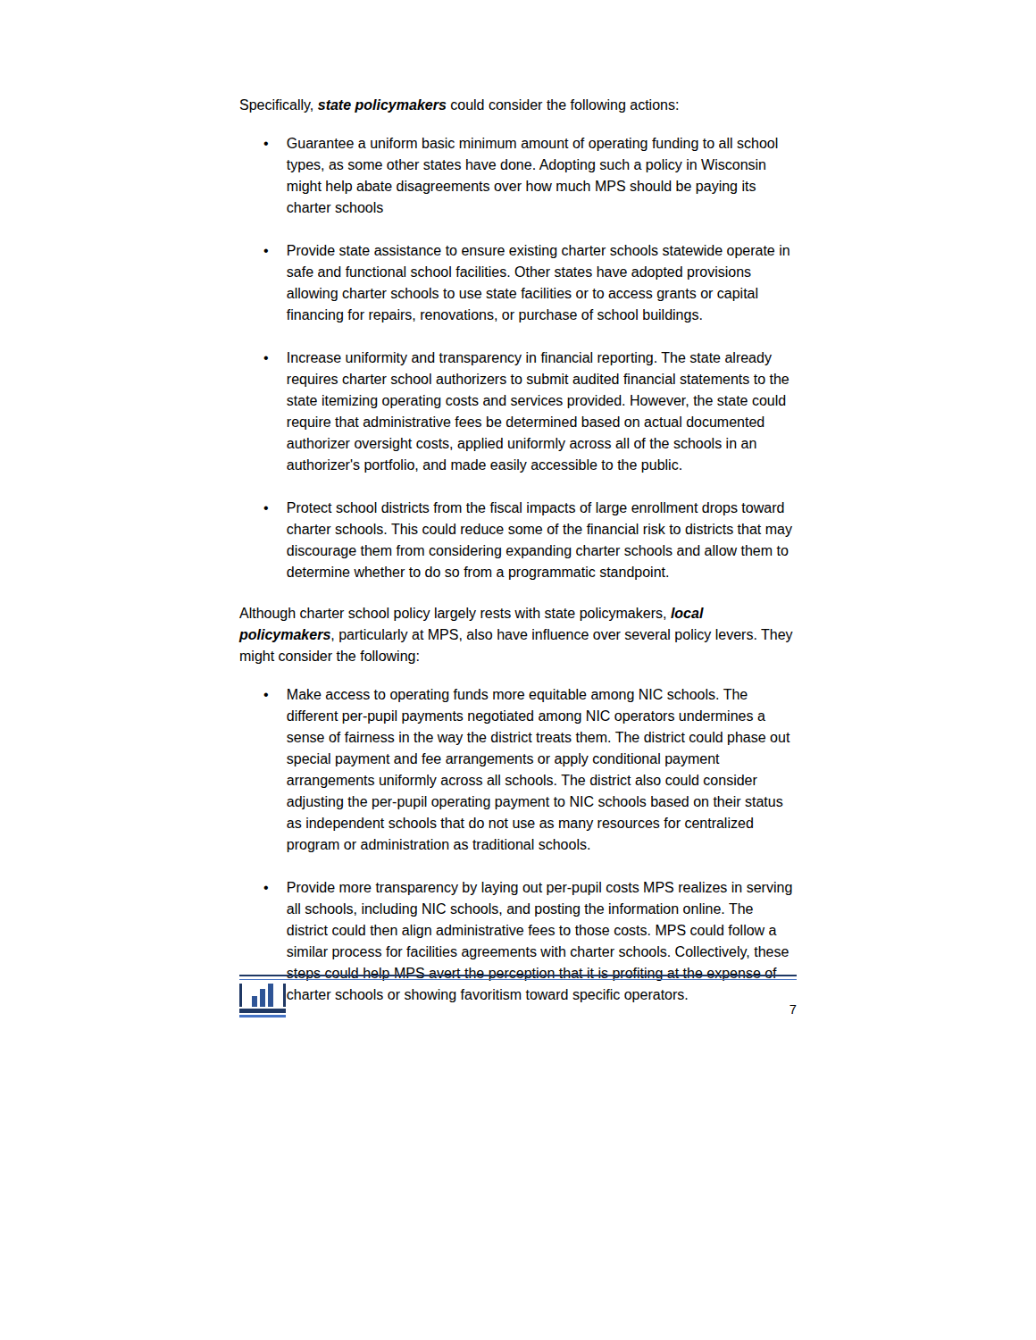Specifically, state policymakers could consider the following actions:
Guarantee a uniform basic minimum amount of operating funding to all school types, as some other states have done. Adopting such a policy in Wisconsin might help abate disagreements over how much MPS should be paying its charter schools
Provide state assistance to ensure existing charter schools statewide operate in safe and functional school facilities. Other states have adopted provisions allowing charter schools to use state facilities or to access grants or capital financing for repairs, renovations, or purchase of school buildings.
Increase uniformity and transparency in financial reporting. The state already requires charter school authorizers to submit audited financial statements to the state itemizing operating costs and services provided. However, the state could require that administrative fees be determined based on actual documented authorizer oversight costs, applied uniformly across all of the schools in an authorizer's portfolio, and made easily accessible to the public.
Protect school districts from the fiscal impacts of large enrollment drops toward charter schools. This could reduce some of the financial risk to districts that may discourage them from considering expanding charter schools and allow them to determine whether to do so from a programmatic standpoint.
Although charter school policy largely rests with state policymakers, local policymakers, particularly at MPS, also have influence over several policy levers. They might consider the following:
Make access to operating funds more equitable among NIC schools. The different per-pupil payments negotiated among NIC operators undermines a sense of fairness in the way the district treats them. The district could phase out special payment and fee arrangements or apply conditional payment arrangements uniformly across all schools. The district also could consider adjusting the per-pupil operating payment to NIC schools based on their status as independent schools that do not use as many resources for centralized program or administration as traditional schools.
Provide more transparency by laying out per-pupil costs MPS realizes in serving all schools, including NIC schools, and posting the information online. The district could then align administrative fees to those costs. MPS could follow a similar process for facilities agreements with charter schools. Collectively, these steps could help MPS avert the perception that it is profiting at the expense of charter schools or showing favoritism toward specific operators.
7